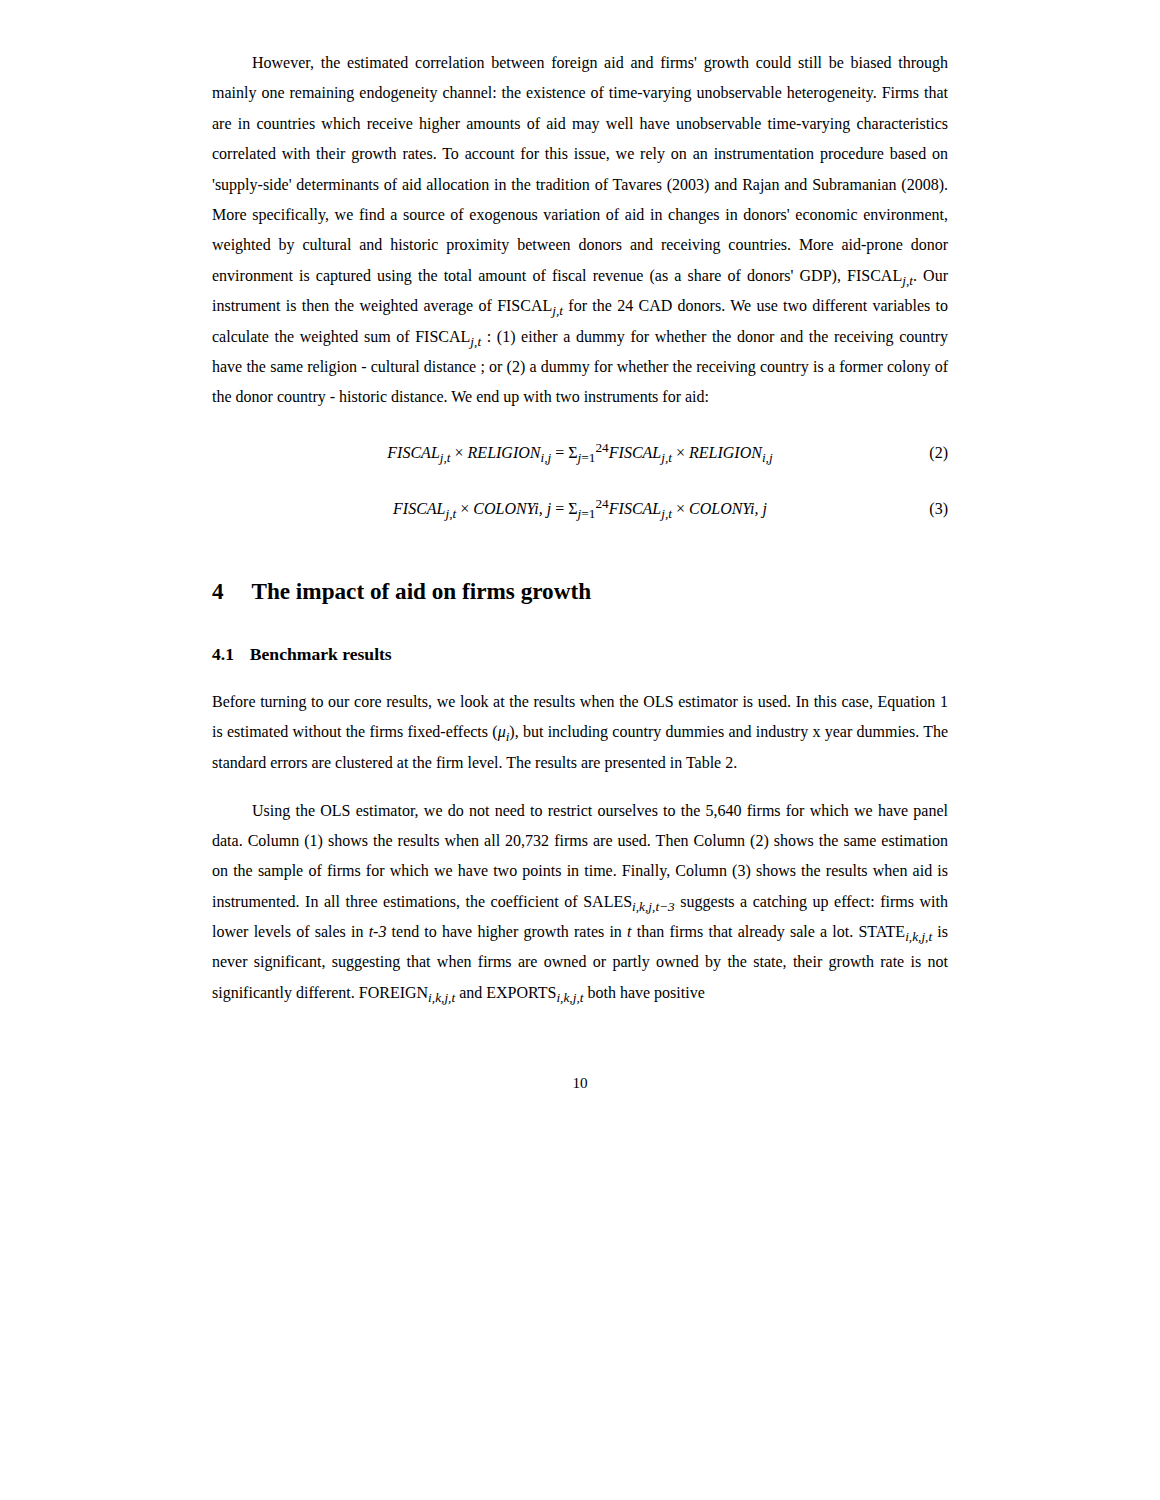However, the estimated correlation between foreign aid and firms' growth could still be biased through mainly one remaining endogeneity channel: the existence of time-varying unobservable heterogeneity. Firms that are in countries which receive higher amounts of aid may well have unobservable time-varying characteristics correlated with their growth rates. To account for this issue, we rely on an instrumentation procedure based on 'supply-side' determinants of aid allocation in the tradition of Tavares (2003) and Rajan and Subramanian (2008). More specifically, we find a source of exogenous variation of aid in changes in donors' economic environment, weighted by cultural and historic proximity between donors and receiving countries. More aid-prone donor environment is captured using the total amount of fiscal revenue (as a share of donors' GDP), FISCALj,t. Our instrument is then the weighted average of FISCALj,t for the 24 CAD donors. We use two different variables to calculate the weighted sum of FISCALj,t : (1) either a dummy for whether the donor and the receiving country have the same religion - cultural distance ; or (2) a dummy for whether the receiving country is a former colony of the donor country - historic distance. We end up with two instruments for aid:
FISCALj,t × RELIGIONi,j = Σj=124FISCALj,t × RELIGIONi,j (2)
FISCALj,t × COLONYi, j = Σj=124FISCALj,t × COLONYi, j (3)
4 The impact of aid on firms growth
4.1 Benchmark results
Before turning to our core results, we look at the results when the OLS estimator is used. In this case, Equation 1 is estimated without the firms fixed-effects (μi), but including country dummies and industry x year dummies. The standard errors are clustered at the firm level. The results are presented in Table 2.
Using the OLS estimator, we do not need to restrict ourselves to the 5,640 firms for which we have panel data. Column (1) shows the results when all 20,732 firms are used. Then Column (2) shows the same estimation on the sample of firms for which we have two points in time. Finally, Column (3) shows the results when aid is instrumented. In all three estimations, the coefficient of SALESi,k,j,t−3 suggests a catching up effect: firms with lower levels of sales in t-3 tend to have higher growth rates in t than firms that already sale a lot. STATEi,k,j,t is never significant, suggesting that when firms are owned or partly owned by the state, their growth rate is not significantly different. FOREIGNi,k,j,t and EXPORTSi,k,j,t both have positive
10